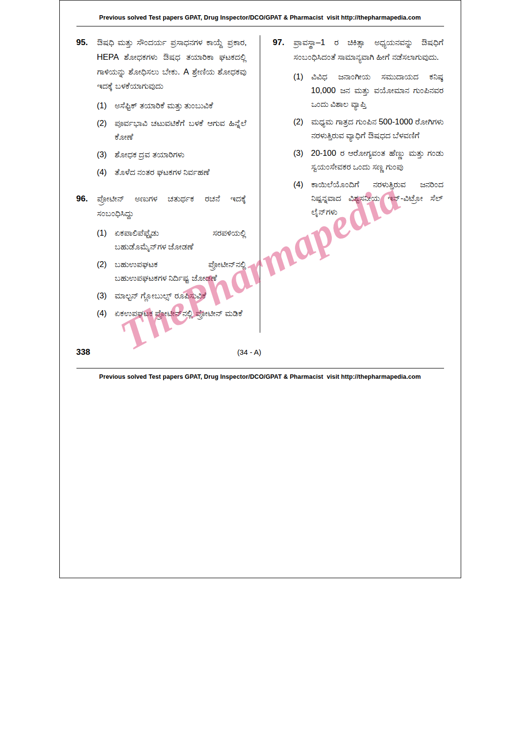Previous solved Test papers GPAT, Drug Inspector/DCO/GPAT & Pharmacist visit http://thepharmapedia.com
95. ಔಷಧಿ ಮತ್ತು ಸೌಂದರ್ಯ ಪ್ರಸಾಧನಗಳ ಕಾಯ್ದೆ ಪ್ರಕಾರ, HEPA ಶೋಧಕಗಳು ಔಷಧ ತಯಾರಿಕಾ ಘಟಕದಲ್ಲಿ ಗಾಳಿಯನ್ನು ಶೋಧಿಸಲು ಬೇಕು. A ಶ್ರೇಣಿಯ ಶೋಧಕವು ಇದಕ್ಕೆ ಬಳಕೆಯಾಗುವುದು
(1) ಅಸೆಪ್ಟಿಕ್ ತಯಾರಿಕೆ ಮತ್ತು ತುಂಬುವಿಕೆ
(2) ಪೂರ್ವಭಾವಿ ಚಟುವಟಿಕೆಗೆ ಬಳಕೆ ಆಗುವ ಹಿನ್ನೆಲೆ ಕೋಣೆ
(3) ಶೋಧಕ ದ್ರವ ತಯಾರಿಗಳು
(4) ತೊಳೆದ ನಂತರ ಘಟಕಗಳ ನಿರ್ವಹಣೆ
96. ಪ್ರೋಟೀನ್ ಅಣುಗಳ ಚತುರ್ಥಕ ರಚನೆ ಇದಕ್ಕೆ ಸಂಬಂಧಿಸಿದ್ದು
(1) ಏಕಪಾಲಿಪೆಪ್ಟೈಡು ಸರಪಳಿಯಲ್ಲಿ ಬಹುಡೊಮೈನ್‌ಗಳ ಜೋಡಣೆ
(2) ಬಹುಉಪಘಟಕ ಪ್ರೋಟೀನ್‌ನಲ್ಲಿ ಬಹುಉಪಘಟಕಗಳ ನಿರ್ದಿಷ್ಟ ಜೋಡಣೆ
(3) ಮಾಲ್ಟನ್ ಗ್ಲೋಬುಲ್ಸ್ ರೂಪಿಸುವಿಕೆ
(4) ಏಕಉಪಘಟಕ ಪ್ರೋಟೀನ್‌ನಲ್ಲಿ ಪ್ರೋಟೀನ್ ಮಡಿಕೆ
97. ಪ್ರಾವಸ್ಥಾ–1 ರ ಚಿಕಿತ್ಸಾ ಅಧ್ಯಯನವನ್ನು ಔಷಧಿಗೆ ಸಂಬಂಧಿಸಿದಂತೆ ಸಾಮಾನ್ಯವಾಗಿ ಹೀಗೆ ನಡೆಸಲಾಗುವುದು.
(1) ವಿವಿಧ ಜನಾಂಗೀಯ ಸಮುದಾಯದ ಕನಿಷ್ಠ 10,000 ಜನ ಮತ್ತು ವಯೋಮಾನ ಗುಂಪಿನವರ ಒಂದು ವಿಶಾಲ ವ್ಯಾಪ್ತಿ
(2) ಮಧ್ಯಮ ಗಾತ್ರದ ಗುಂಪಿನ 500-1000 ರೋಗಿಗಳು ನರಳುತ್ತಿರುವ ವ್ಯಾಧಿಗೆ ಔಷಧದ ಬೆಳವಣಿಗೆ
(3) 20-100 ರ ಆರೋಗ್ಯವಂತ ಹೆಣ್ಣು ಮತ್ತು ಗಂಡು ಸ್ವಯಂಸೇವಕರ ಒಂದು ಸಣ್ಣ ಗುಂಪು
(4) ಕಾಯಿಲೆಯೊಂದಿಗೆ ನರಳುತ್ತಿರುವ ಜನರಿಂದ ನಿಷ್ಪನ್ನವಾದ ವಿಶ್ವಸನೀಯ ಇನ್-ವಿಟ್ರೋ ಸೆಲ್ ಲೈನ್‌ಗಳು
ThePharmapedia
338 (34 - A)
Previous solved Test papers GPAT, Drug Inspector/DCO/GPAT & Pharmacist visit http://thepharmapedia.com